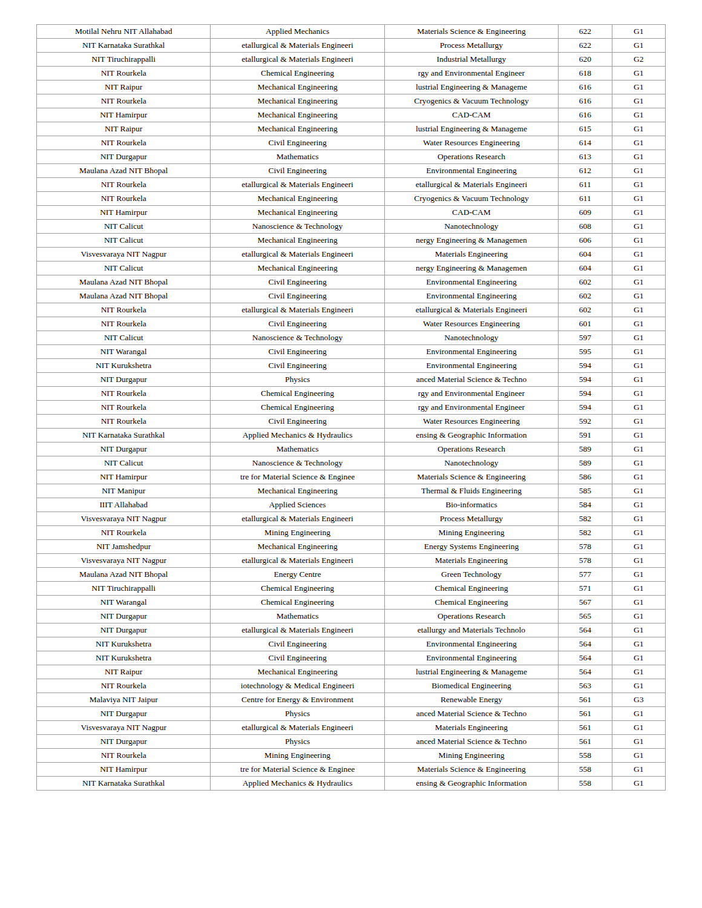| Motilal Nehru NIT Allahabad | Applied Mechanics | Materials Science & Engineering | 622 | G1 |
| NIT Karnataka Surathkal | etallurgical & Materials Engineeri | Process Metallurgy | 622 | G1 |
| NIT Tiruchirappalli | etallurgical & Materials Engineeri | Industrial Metallurgy | 620 | G2 |
| NIT Rourkela | Chemical Engineering | rgy and Environmental Engineer | 618 | G1 |
| NIT Raipur | Mechanical Engineering | lustrial Engineering & Manageme | 616 | G1 |
| NIT Rourkela | Mechanical Engineering | Cryogenics & Vacuum Technology | 616 | G1 |
| NIT Hamirpur | Mechanical Engineering | CAD-CAM | 616 | G1 |
| NIT Raipur | Mechanical Engineering | lustrial Engineering & Manageme | 615 | G1 |
| NIT Rourkela | Civil Engineering | Water Resources Engineering | 614 | G1 |
| NIT Durgapur | Mathematics | Operations Research | 613 | G1 |
| Maulana Azad NIT Bhopal | Civil Engineering | Environmental Engineering | 612 | G1 |
| NIT Rourkela | etallurgical & Materials Engineeri | etallurgical & Materials Engineeri | 611 | G1 |
| NIT Rourkela | Mechanical Engineering | Cryogenics & Vacuum Technology | 611 | G1 |
| NIT Hamirpur | Mechanical Engineering | CAD-CAM | 609 | G1 |
| NIT Calicut | Nanoscience & Technology | Nanotechnology | 608 | G1 |
| NIT Calicut | Mechanical Engineering | nergy Engineering & Managemen | 606 | G1 |
| Visvesvaraya NIT Nagpur | etallurgical & Materials Engineeri | Materials Engineering | 604 | G1 |
| NIT Calicut | Mechanical Engineering | nergy Engineering & Managemen | 604 | G1 |
| Maulana Azad NIT Bhopal | Civil Engineering | Environmental Engineering | 602 | G1 |
| Maulana Azad NIT Bhopal | Civil Engineering | Environmental Engineering | 602 | G1 |
| NIT Rourkela | etallurgical & Materials Engineeri | etallurgical & Materials Engineeri | 602 | G1 |
| NIT Rourkela | Civil Engineering | Water Resources Engineering | 601 | G1 |
| NIT Calicut | Nanoscience & Technology | Nanotechnology | 597 | G1 |
| NIT Warangal | Civil Engineering | Environmental Engineering | 595 | G1 |
| NIT Kurukshetra | Civil Engineering | Environmental Engineering | 594 | G1 |
| NIT Durgapur | Physics | anced Material Science & Techno | 594 | G1 |
| NIT Rourkela | Chemical Engineering | rgy and Environmental Engineer | 594 | G1 |
| NIT Rourkela | Chemical Engineering | rgy and Environmental Engineer | 594 | G1 |
| NIT Rourkela | Civil Engineering | Water Resources Engineering | 592 | G1 |
| NIT Karnataka Surathkal | Applied Mechanics & Hydraulics | ensing & Geographic Information | 591 | G1 |
| NIT Durgapur | Mathematics | Operations Research | 589 | G1 |
| NIT Calicut | Nanoscience & Technology | Nanotechnology | 589 | G1 |
| NIT Hamirpur | tre for Material Science & Enginee | Materials Science & Engineering | 586 | G1 |
| NIT Manipur | Mechanical Engineering | Thermal & Fluids Engineering | 585 | G1 |
| IIIT Allahabad | Applied Sciences | Bio-informatics | 584 | G1 |
| Visvesvaraya NIT Nagpur | etallurgical & Materials Engineeri | Process Metallurgy | 582 | G1 |
| NIT Rourkela | Mining Engineering | Mining Engineering | 582 | G1 |
| NIT Jamshedpur | Mechanical Engineering | Energy Systems Engineering | 578 | G1 |
| Visvesvaraya NIT Nagpur | etallurgical & Materials Engineeri | Materials Engineering | 578 | G1 |
| Maulana Azad NIT Bhopal | Energy Centre | Green Technology | 577 | G1 |
| NIT Tiruchirappalli | Chemical Engineering | Chemical Engineering | 571 | G1 |
| NIT Warangal | Chemical Engineering | Chemical Engineering | 567 | G1 |
| NIT Durgapur | Mathematics | Operations Research | 565 | G1 |
| NIT Durgapur | etallurgical & Materials Engineeri | etallurgy and Materials Technolo | 564 | G1 |
| NIT Kurukshetra | Civil Engineering | Environmental Engineering | 564 | G1 |
| NIT Kurukshetra | Civil Engineering | Environmental Engineering | 564 | G1 |
| NIT Raipur | Mechanical Engineering | lustrial Engineering & Manageme | 564 | G1 |
| NIT Rourkela | iotechnology & Medical Engineeri | Biomedical Engineering | 563 | G1 |
| Malaviya NIT Jaipur | Centre for Energy & Environment | Renewable Energy | 561 | G3 |
| NIT Durgapur | Physics | anced Material Science & Techno | 561 | G1 |
| Visvesvaraya NIT Nagpur | etallurgical & Materials Engineeri | Materials Engineering | 561 | G1 |
| NIT Durgapur | Physics | anced Material Science & Techno | 561 | G1 |
| NIT Rourkela | Mining Engineering | Mining Engineering | 558 | G1 |
| NIT Hamirpur | tre for Material Science & Enginee | Materials Science & Engineering | 558 | G1 |
| NIT Karnataka Surathkal | Applied Mechanics & Hydraulics | ensing & Geographic Information | 558 | G1 |